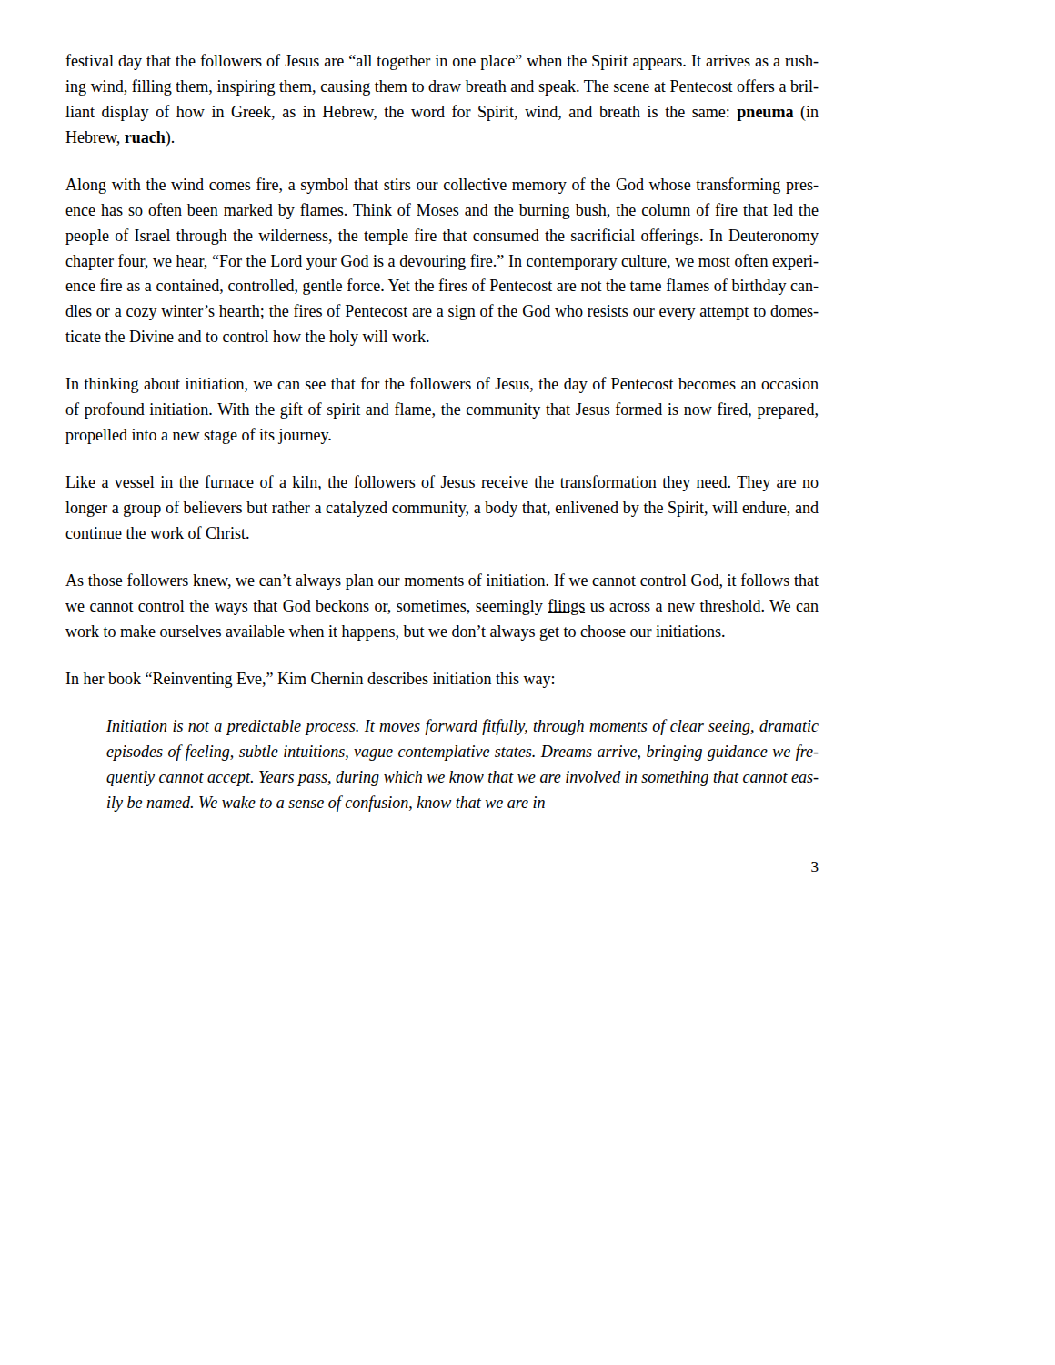festival day that the followers of Jesus are “all together in one place” when the Spirit appears. It arrives as a rushing wind, filling them, inspiring them, causing them to draw breath and speak. The scene at Pentecost offers a brilliant display of how in Greek, as in Hebrew, the word for Spirit, wind, and breath is the same: pneuma (in Hebrew, ruach).
Along with the wind comes fire, a symbol that stirs our collective memory of the God whose transforming presence has so often been marked by flames. Think of Moses and the burning bush, the column of fire that led the people of Israel through the wilderness, the temple fire that consumed the sacrificial offerings. In Deuteronomy chapter four, we hear, “For the Lord your God is a devouring fire.” In contemporary culture, we most often experience fire as a contained, controlled, gentle force. Yet the fires of Pentecost are not the tame flames of birthday candles or a cozy winter’s hearth; the fires of Pentecost are a sign of the God who resists our every attempt to domesticate the Divine and to control how the holy will work.
In thinking about initiation, we can see that for the followers of Jesus, the day of Pentecost becomes an occasion of profound initiation. With the gift of spirit and flame, the community that Jesus formed is now fired, prepared, propelled into a new stage of its journey.
Like a vessel in the furnace of a kiln, the followers of Jesus receive the transformation they need. They are no longer a group of believers but rather a catalyzed community, a body that, enlivened by the Spirit, will endure, and continue the work of Christ.
As those followers knew, we can’t always plan our moments of initiation. If we cannot control God, it follows that we cannot control the ways that God beckons or, sometimes, seemingly flings us across a new threshold. We can work to make ourselves available when it happens, but we don’t always get to choose our initiations.
In her book “Reinventing Eve,” Kim Chernin describes initiation this way:
Initiation is not a predictable process. It moves forward fitfully, through moments of clear seeing, dramatic episodes of feeling, subtle intuitions, vague contemplative states. Dreams arrive, bringing guidance we frequently cannot accept. Years pass, during which we know that we are involved in something that cannot easily be named. We wake to a sense of confusion, know that we are in
3